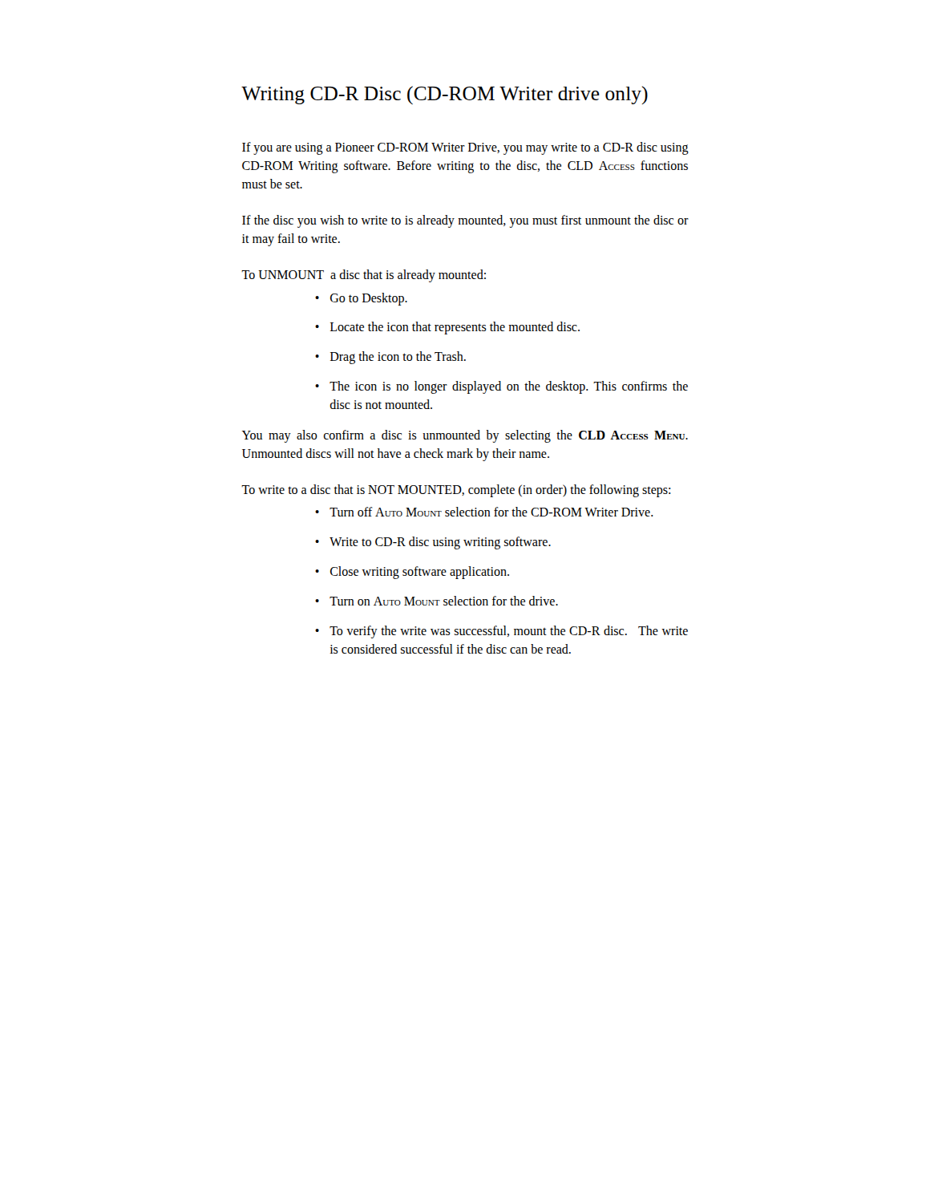Writing CD-R Disc (CD-ROM Writer drive only)
If you are using a Pioneer CD-ROM Writer Drive, you may write to a CD-R disc using CD-ROM Writing software. Before writing to the disc, the CLD Access functions must be set.
If the disc you wish to write to is already mounted, you must first unmount the disc or it may fail to write.
To UNMOUNT a disc that is already mounted:
Go to Desktop.
Locate the icon that represents the mounted disc.
Drag the icon to the Trash.
The icon is no longer displayed on the desktop. This confirms the disc is not mounted.
You may also confirm a disc is unmounted by selecting the CLD Access Menu. Unmounted discs will not have a check mark by their name.
To write to a disc that is NOT MOUNTED, complete (in order) the following steps:
Turn off Auto Mount selection for the CD-ROM Writer Drive.
Write to CD-R disc using writing software.
Close writing software application.
Turn on Auto Mount selection for the drive.
To verify the write was successful, mount the CD-R disc. The write is considered successful if the disc can be read.